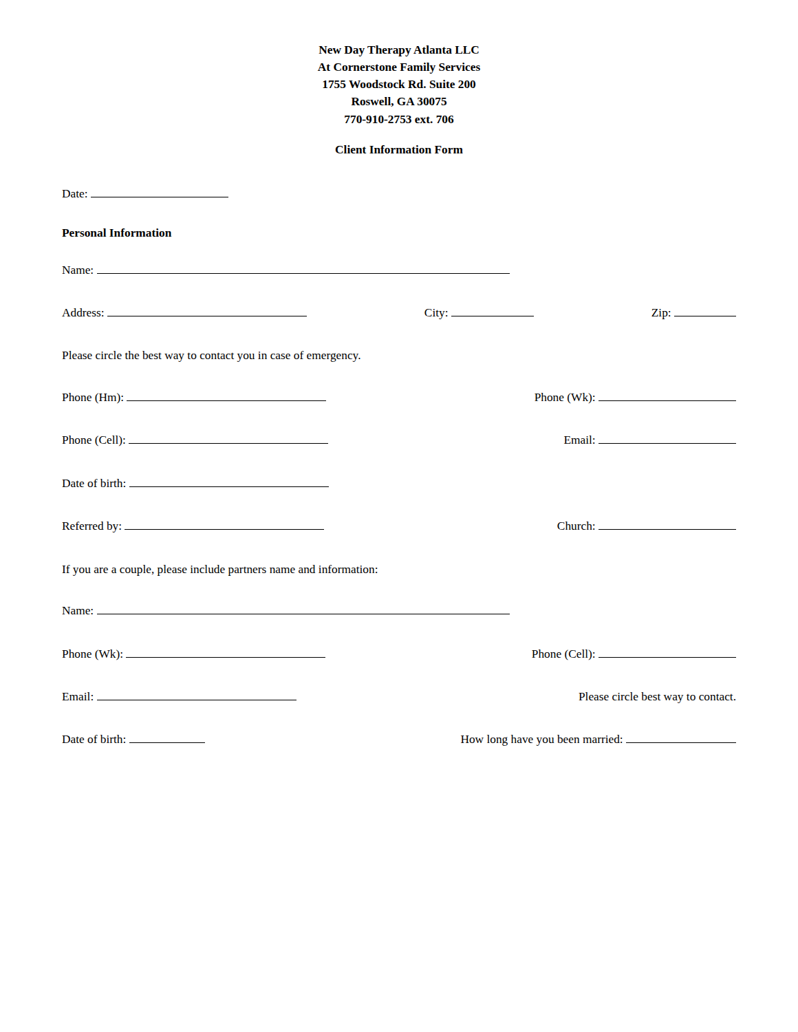New Day Therapy Atlanta LLC
At Cornerstone Family Services
1755 Woodstock Rd. Suite 200
Roswell, GA 30075
770-910-2753 ext. 706
Client Information Form
Date:
Personal Information
Name:
Address:
City:
Zip:
Please circle the best way to contact you in case of emergency.
Phone (Hm):
Phone (Wk):
Phone (Cell):
Email:
Date of birth:
Referred by:
Church:
If you are a couple, please include partners name and information:
Name:
Phone (Wk):
Phone (Cell):
Email:
Please circle best way to contact.
Date of birth:
How long have you been married: